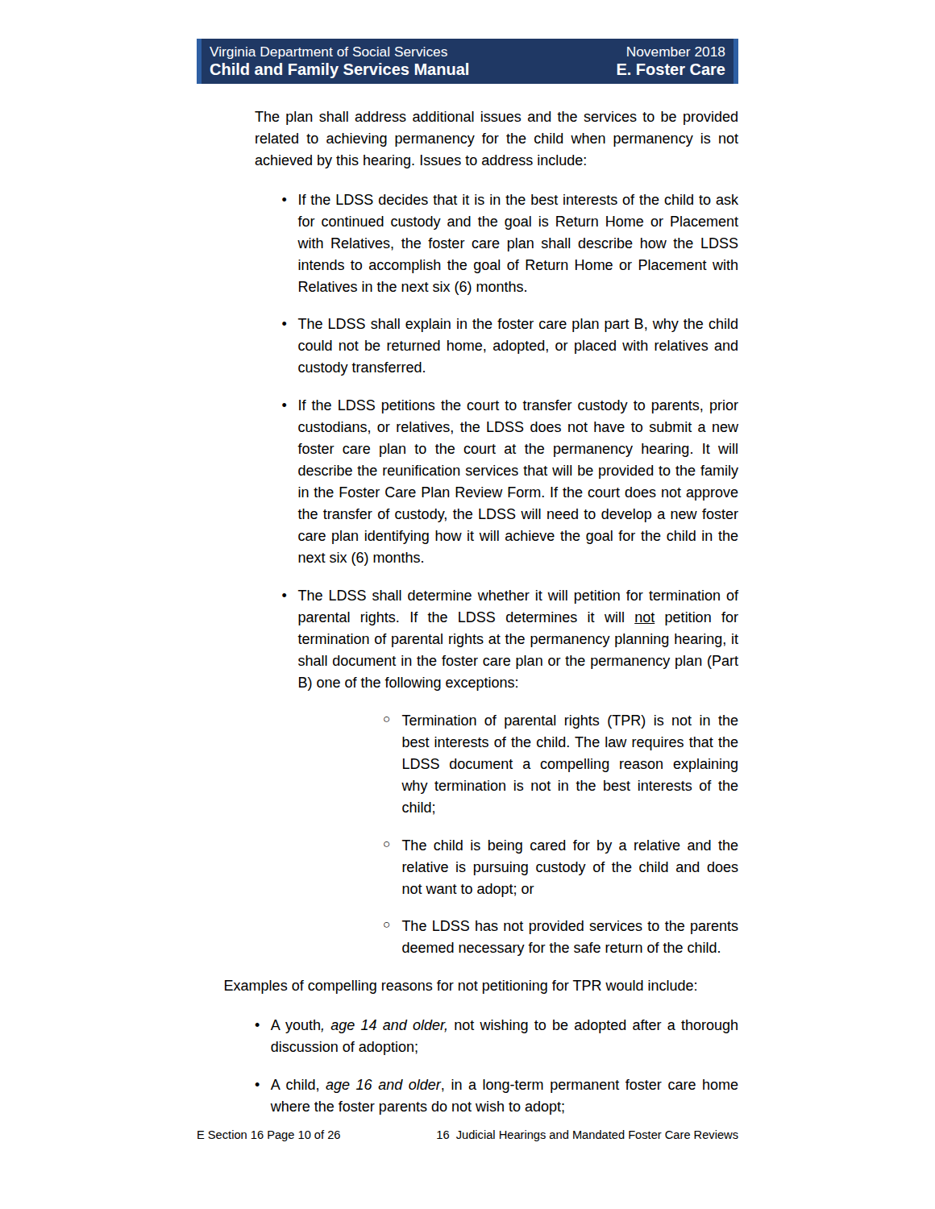Virginia Department of Social Services
Child and Family Services Manual
November 2018
E. Foster Care
The plan shall address additional issues and the services to be provided related to achieving permanency for the child when permanency is not achieved by this hearing. Issues to address include:
If the LDSS decides that it is in the best interests of the child to ask for continued custody and the goal is Return Home or Placement with Relatives, the foster care plan shall describe how the LDSS intends to accomplish the goal of Return Home or Placement with Relatives in the next six (6) months.
The LDSS shall explain in the foster care plan part B, why the child could not be returned home, adopted, or placed with relatives and custody transferred.
If the LDSS petitions the court to transfer custody to parents, prior custodians, or relatives, the LDSS does not have to submit a new foster care plan to the court at the permanency hearing. It will describe the reunification services that will be provided to the family in the Foster Care Plan Review Form. If the court does not approve the transfer of custody, the LDSS will need to develop a new foster care plan identifying how it will achieve the goal for the child in the next six (6) months.
The LDSS shall determine whether it will petition for termination of parental rights. If the LDSS determines it will not petition for termination of parental rights at the permanency planning hearing, it shall document in the foster care plan or the permanency plan (Part B) one of the following exceptions:
Termination of parental rights (TPR) is not in the best interests of the child. The law requires that the LDSS document a compelling reason explaining why termination is not in the best interests of the child;
The child is being cared for by a relative and the relative is pursuing custody of the child and does not want to adopt; or
The LDSS has not provided services to the parents deemed necessary for the safe return of the child.
Examples of compelling reasons for not petitioning for TPR would include:
A youth, age 14 and older, not wishing to be adopted after a thorough discussion of adoption;
A child, age 16 and older, in a long-term permanent foster care home where the foster parents do not wish to adopt;
E Section 16 Page 10 of 26
16 Judicial Hearings and Mandated Foster Care Reviews